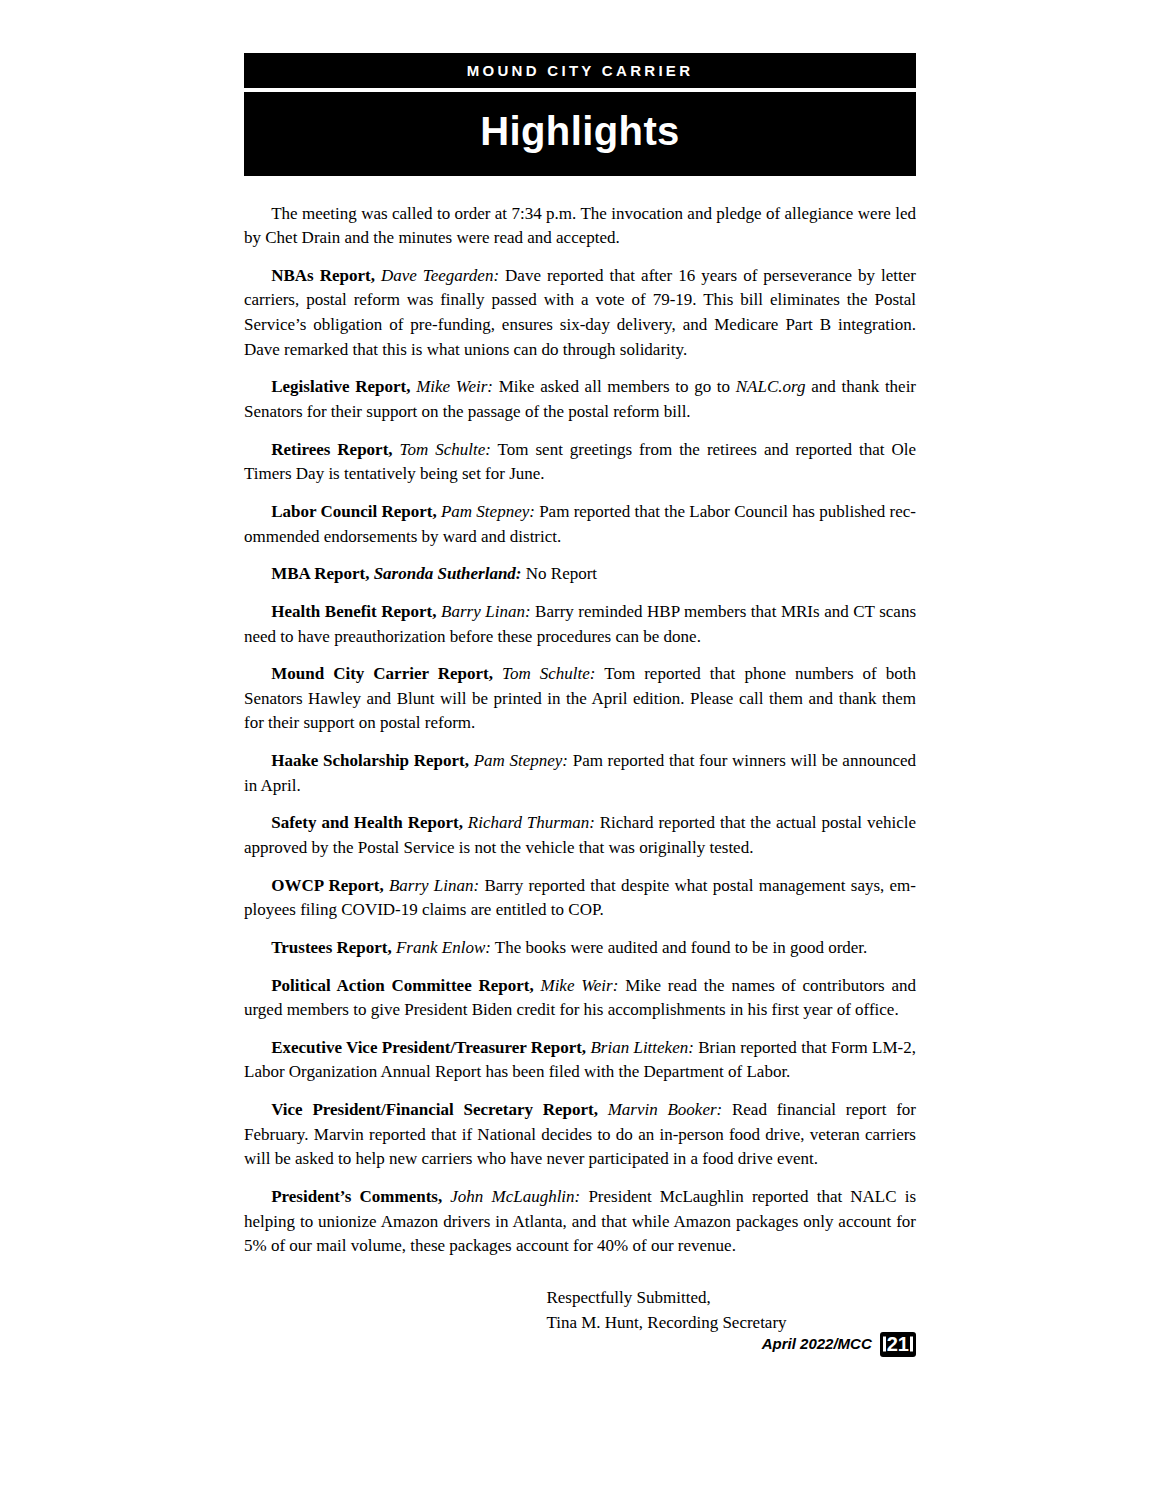Mound City Carrier
Highlights
The meeting was called to order at 7:34 p.m. The invocation and pledge of allegiance were led by Chet Drain and the minutes were read and accepted.
NBAs Report, Dave Teegarden: Dave reported that after 16 years of perseverance by letter carriers, postal reform was finally passed with a vote of 79-19. This bill eliminates the Postal Service’s obligation of pre-funding, ensures six-day delivery, and Medicare Part B integration. Dave remarked that this is what unions can do through solidarity.
Legislative Report, Mike Weir: Mike asked all members to go to NALC.org and thank their Senators for their support on the passage of the postal reform bill.
Retirees Report, Tom Schulte: Tom sent greetings from the retirees and reported that Ole Timers Day is tentatively being set for June.
Labor Council Report, Pam Stepney: Pam reported that the Labor Council has published recommended endorsements by ward and district.
MBA Report, Saronda Sutherland: No Report
Health Benefit Report, Barry Linan: Barry reminded HBP members that MRIs and CT scans need to have preauthorization before these procedures can be done.
Mound City Carrier Report, Tom Schulte: Tom reported that phone numbers of both Senators Hawley and Blunt will be printed in the April edition. Please call them and thank them for their support on postal reform.
Haake Scholarship Report, Pam Stepney: Pam reported that four winners will be announced in April.
Safety and Health Report, Richard Thurman: Richard reported that the actual postal vehicle approved by the Postal Service is not the vehicle that was originally tested.
OWCP Report, Barry Linan: Barry reported that despite what postal management says, employees filing COVID-19 claims are entitled to COP.
Trustees Report, Frank Enlow: The books were audited and found to be in good order.
Political Action Committee Report, Mike Weir: Mike read the names of contributors and urged members to give President Biden credit for his accomplishments in his first year of office.
Executive Vice President/Treasurer Report, Brian Litteken: Brian reported that Form LM-2, Labor Organization Annual Report has been filed with the Department of Labor.
Vice President/Financial Secretary Report, Marvin Booker: Read financial report for February. Marvin reported that if National decides to do an in-person food drive, veteran carriers will be asked to help new carriers who have never participated in a food drive event.
President’s Comments, John McLaughlin: President McLaughlin reported that NALC is helping to unionize Amazon drivers in Atlanta, and that while Amazon packages only account for 5% of our mail volume, these packages account for 40% of our revenue.
Respectfully Submitted,
Tina M. Hunt, Recording Secretary
April 2022/MCC 21